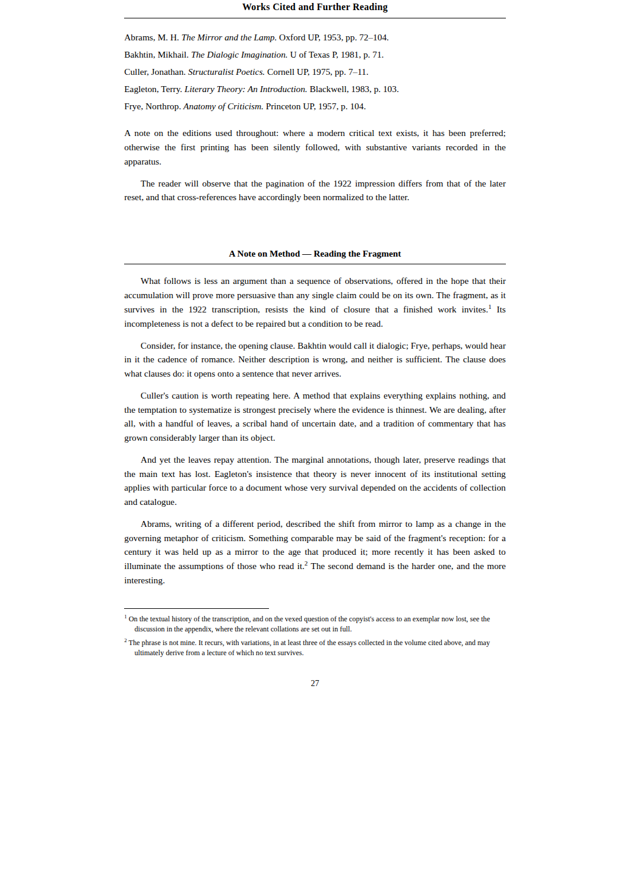Works Cited and Further Reading
Abrams, M. H. The Mirror and the Lamp. Oxford UP, 1953, pp. 72–104.
Bakhtin, Mikhail. The Dialogic Imagination. U of Texas P, 1981, p. 71.
Culler, Jonathan. Structuralist Poetics. Cornell UP, 1975, pp. 7–11.
Eagleton, Terry. Literary Theory: An Introduction. Blackwell, 1983, p. 103.
Frye, Northrop. Anatomy of Criticism. Princeton UP, 1957, p. 104.
A note on the editions used throughout: where a modern critical text exists, it has been preferred; otherwise the first printing has been silently followed, with substantive variants recorded in the apparatus.
The reader will observe that the pagination of the 1922 impression differs from that of the later reset, and that cross-references have accordingly been normalized to the latter.
A Note on Method — Reading the Fragment
What follows is less an argument than a sequence of observations, offered in the hope that their accumulation will prove more persuasive than any single claim could be on its own. The fragment, as it survives in the 1922 transcription, resists the kind of closure that a finished work invites.1 Its incompleteness is not a defect to be repaired but a condition to be read.
Consider, for instance, the opening clause. Bakhtin would call it dialogic; Frye, perhaps, would hear in it the cadence of romance. Neither description is wrong, and neither is sufficient. The clause does what clauses do: it opens onto a sentence that never arrives.
Culler's caution is worth repeating here. A method that explains everything explains nothing, and the temptation to systematize is strongest precisely where the evidence is thinnest. We are dealing, after all, with a handful of leaves, a scribal hand of uncertain date, and a tradition of commentary that has grown considerably larger than its object.
And yet the leaves repay attention. The marginal annotations, though later, preserve readings that the main text has lost. Eagleton's insistence that theory is never innocent of its institutional setting applies with particular force to a document whose very survival depended on the accidents of collection and catalogue.
Abrams, writing of a different period, described the shift from mirror to lamp as a change in the governing metaphor of criticism. Something comparable may be said of the fragment's reception: for a century it was held up as a mirror to the age that produced it; more recently it has been asked to illuminate the assumptions of those who read it.2 The second demand is the harder one, and the more interesting.
1 On the textual history of the transcription, and on the vexed question of the copyist's access to an exemplar now lost, see the discussion in the appendix, where the relevant collations are set out in full.
2 The phrase is not mine. It recurs, with variations, in at least three of the essays collected in the volume cited above, and may ultimately derive from a lecture of which no text survives.
27